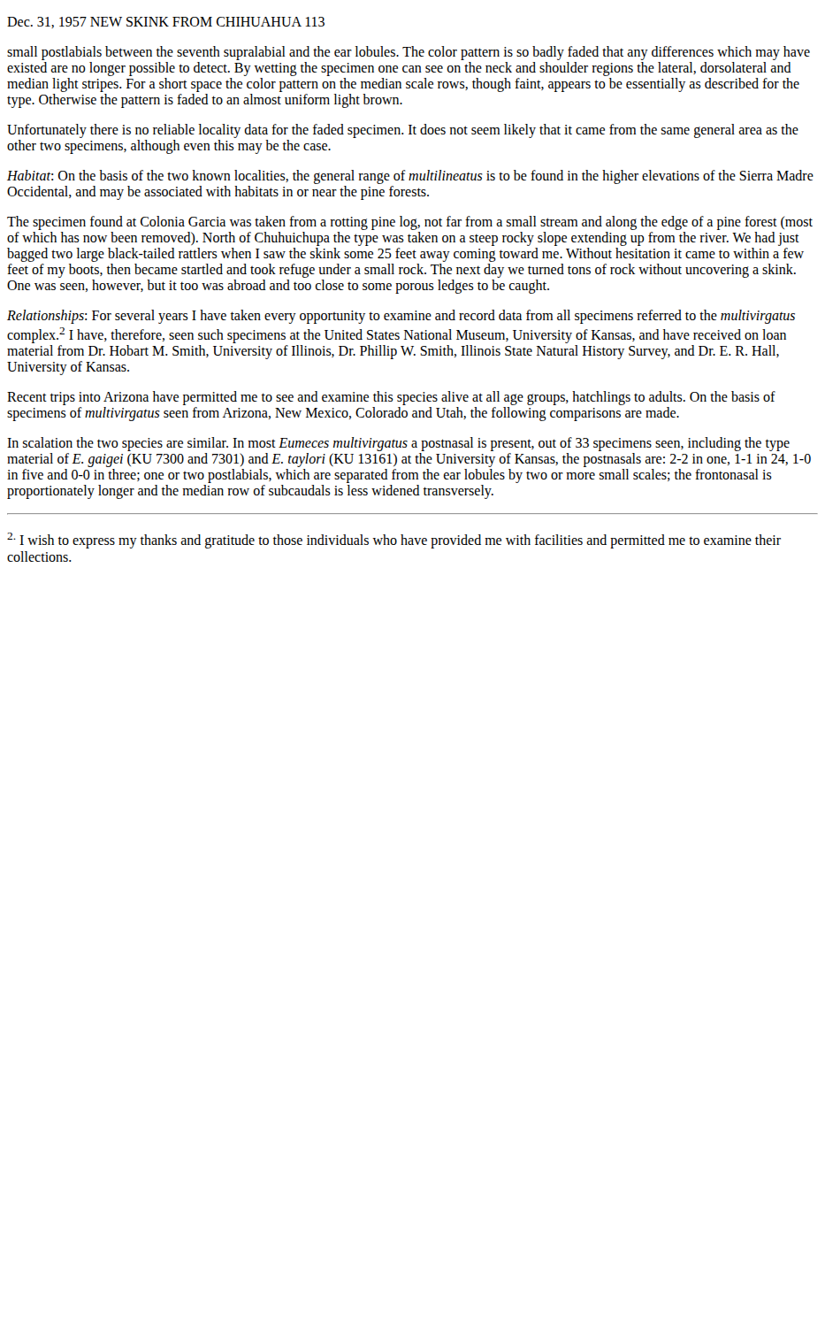Dec. 31, 1957 NEW SKINK FROM CHIHUAHUA 113
small postlabials between the seventh supralabial and the ear lobules. The color pattern is so badly faded that any differences which may have existed are no longer possible to detect. By wetting the specimen one can see on the neck and shoulder regions the lateral, dorsolateral and median light stripes. For a short space the color pattern on the median scale rows, though faint, appears to be essentially as described for the type. Otherwise the pattern is faded to an almost uniform light brown.
Unfortunately there is no reliable locality data for the faded specimen. It does not seem likely that it came from the same general area as the other two specimens, although even this may be the case.
Habitat: On the basis of the two known localities, the general range of multilineatus is to be found in the higher elevations of the Sierra Madre Occidental, and may be associated with habitats in or near the pine forests.
The specimen found at Colonia Garcia was taken from a rotting pine log, not far from a small stream and along the edge of a pine forest (most of which has now been removed). North of Chuhuichupa the type was taken on a steep rocky slope extending up from the river. We had just bagged two large black-tailed rattlers when I saw the skink some 25 feet away coming toward me. Without hesitation it came to within a few feet of my boots, then became startled and took refuge under a small rock. The next day we turned tons of rock without uncovering a skink. One was seen, however, but it too was abroad and too close to some porous ledges to be caught.
Relationships: For several years I have taken every opportunity to examine and record data from all specimens referred to the multivirgatus complex.2 I have, therefore, seen such specimens at the United States National Museum, University of Kansas, and have received on loan material from Dr. Hobart M. Smith, University of Illinois, Dr. Phillip W. Smith, Illinois State Natural History Survey, and Dr. E. R. Hall, University of Kansas.
Recent trips into Arizona have permitted me to see and examine this species alive at all age groups, hatchlings to adults. On the basis of specimens of multivirgatus seen from Arizona, New Mexico, Colorado and Utah, the following comparisons are made.
In scalation the two species are similar. In most Eumeces multivirgatus a postnasal is present, out of 33 specimens seen, including the type material of E. gaigei (KU 7300 and 7301) and E. taylori (KU 13161) at the University of Kansas, the postnasals are: 2-2 in one, 1-1 in 24, 1-0 in five and 0-0 in three; one or two postlabials, which are separated from the ear lobules by two or more small scales; the frontonasal is proportionately longer and the median row of subcaudals is less widened transversely.
2. I wish to express my thanks and gratitude to those individuals who have provided me with facilities and permitted me to examine their collections.